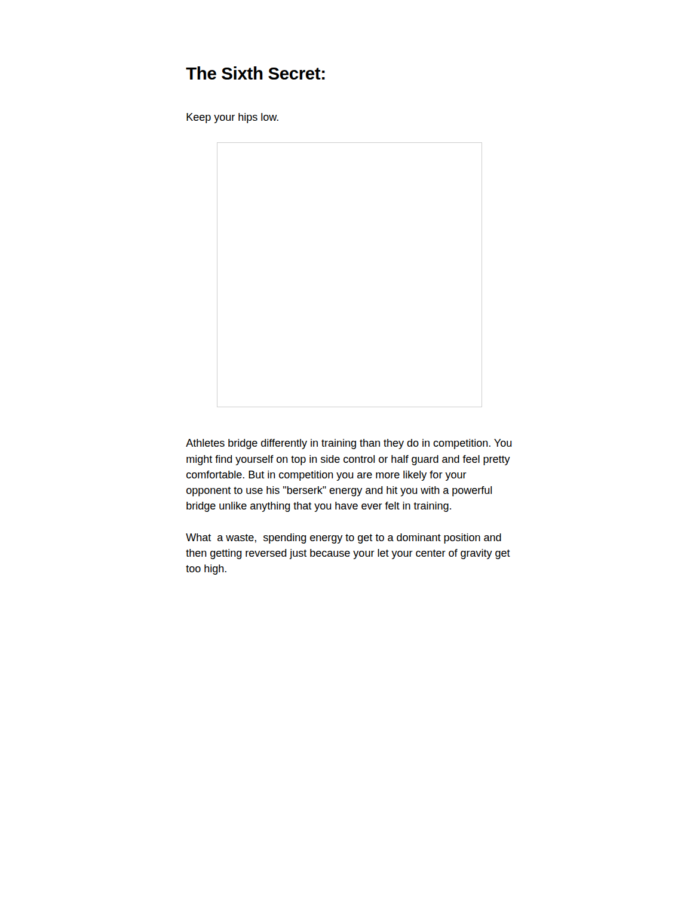The Sixth Secret:
Keep your hips low.
Athletes bridge differently in training than they do in competition. You might find yourself on top in side control or half guard and feel pretty comfortable. But in competition you are more likely for your opponent to use his "berserk" energy and hit you with a powerful bridge unlike anything that you have ever felt in training.
What a waste, spending energy to get to a dominant position and then getting reversed just because your let your center of gravity get too high.